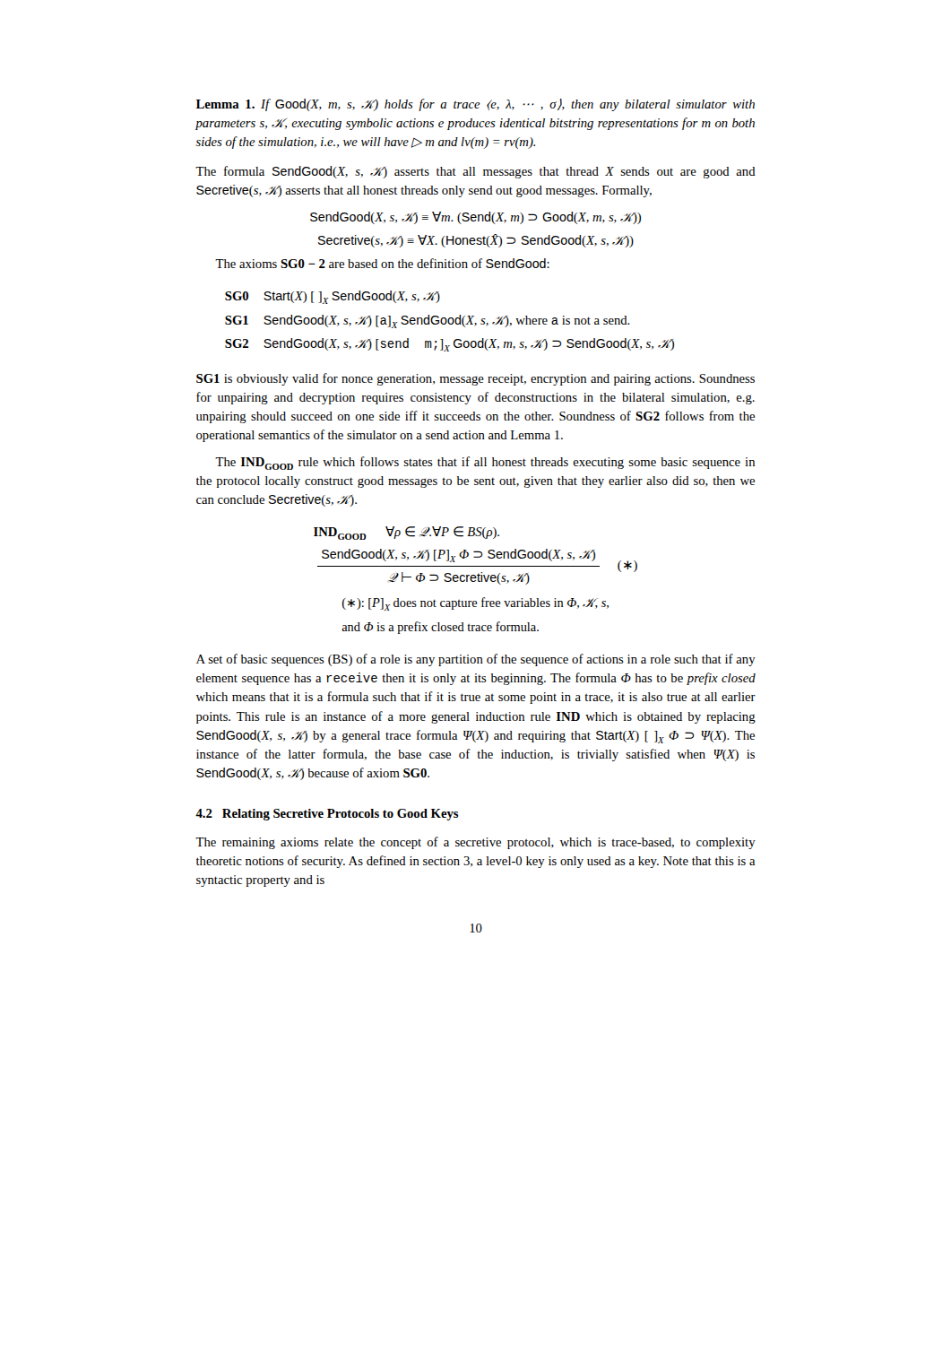Lemma 1. If Good(X, m, s, 𝒦) holds for a trace ⟨e, λ, ⋯ , σ⟩, then any bilateral simulator with parameters s, 𝒦, executing symbolic actions e produces identical bitstring representations for m on both sides of the simulation, i.e., we will have ▷ m and lv(m) = rv(m).
The formula SendGood(X, s, 𝒦) asserts that all messages that thread X sends out are good and Secretive(s, 𝒦) asserts that all honest threads only send out good messages. Formally,
SendGood(X, s, 𝒦) ≡ ∀m. (Send(X, m) ⊃ Good(X, m, s, 𝒦))
Secretive(s, 𝒦) ≡ ∀X. (Honest(X̂) ⊃ SendGood(X, s, 𝒦))
The axioms SG0 − 2 are based on the definition of SendGood:
| SG0 | Start ( X ) [ ] X SendGood ( X, s, 𝒦 ) |
| SG1 | SendGood ( X, s, 𝒦 ) [ a ] X SendGood ( X, s, 𝒦 ), where a is not a send. |
| SG2 | SendGood ( X, s, 𝒦 ) [ send m; ] X Good ( X, m, s, 𝒦 ) ⊃ SendGood ( X, s, 𝒦 ) |
SG1 is obviously valid for nonce generation, message receipt, encryption and pairing actions. Soundness for unpairing and decryption requires consistency of deconstructions in the bilateral simulation, e.g. unpairing should succeed on one side iff it succeeds on the other. Soundness of SG2 follows from the operational semantics of the simulator on a send action and Lemma 1.
The INDGOOD rule which follows states that if all honest threads executing some basic sequence in the protocol locally construct good messages to be sent out, given that they earlier also did so, then we can conclude Secretive(s, 𝒦).
INDGOOD ∀ρ ∈ 𝒬.∀P ∈ BS(ρ). SendGood(X, s, 𝒦) [P]X Φ ⊃ SendGood(X, s, 𝒦) 𝒬 ⊢ Φ ⊃ Secretive(s, 𝒦) (∗) (∗): [P]X does not capture free variables in Φ, 𝒦, s, and Φ is a prefix closed trace formula.
A set of basic sequences (BS) of a role is any partition of the sequence of actions in a role such that if any element sequence has a receive then it is only at its beginning. The formula Φ has to be prefix closed which means that it is a formula such that if it is true at some point in a trace, it is also true at all earlier points. This rule is an instance of a more general induction rule IND which is obtained by replacing SendGood(X, s, 𝒦) by a general trace formula Ψ(X) and requiring that Start(X) [ ]X Φ ⊃ Ψ(X). The instance of the latter formula, the base case of the induction, is trivially satisfied when Ψ(X) is SendGood(X, s, 𝒦) because of axiom SG0.
4.2 Relating Secretive Protocols to Good Keys
The remaining axioms relate the concept of a secretive protocol, which is trace-based, to complexity theoretic notions of security. As defined in section 3, a level-0 key is only used as a key. Note that this is a syntactic property and is
10